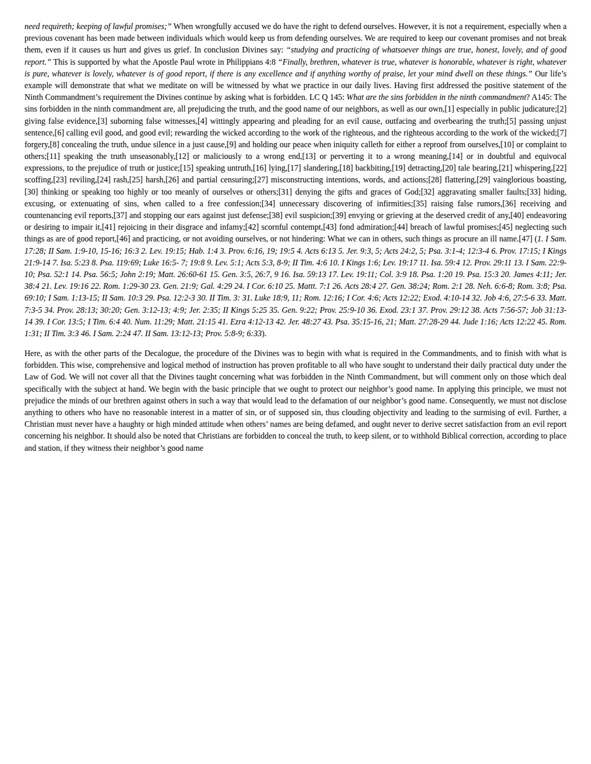need requireth; keeping of lawful promises;” When wrongfully accused we do have the right to defend ourselves. However, it is not a requirement, especially when a previous covenant has been made between individuals which would keep us from defending ourselves. We are required to keep our covenant promises and not break them, even if it causes us hurt and gives us grief. In conclusion Divines say: “studying and practicing of whatsoever things are true, honest, lovely, and of good report.” This is supported by what the Apostle Paul wrote in Philippians 4:8 “Finally, brethren, whatever is true, whatever is honorable, whatever is right, whatever is pure, whatever is lovely, whatever is of good report, if there is any excellence and if anything worthy of praise, let your mind dwell on these things.” Our life’s example will demonstrate that what we meditate on will be witnessed by what we practice in our daily lives. Having first addressed the positive statement of the Ninth Commandment’s requirement the Divines continue by asking what is forbidden. LC Q 145: What are the sins forbidden in the ninth commandment? A145: The sins forbidden in the ninth commandment are, all prejudicing the truth, and the good name of our neighbors, as well as our own,[1] especially in public judicature;[2] giving false evidence,[3] suborning false witnesses,[4] wittingly appearing and pleading for an evil cause, outfacing and overbearing the truth;[5] passing unjust sentence,[6] calling evil good, and good evil; rewarding the wicked according to the work of the righteous, and the righteous according to the work of the wicked;[7] forgery,[8] concealing the truth, undue silence in a just cause,[9] and holding our peace when iniquity calleth for either a reproof from ourselves,[10] or complaint to others;[11] speaking the truth unseasonably,[12] or maliciously to a wrong end,[13] or perverting it to a wrong meaning,[14] or in doubtful and equivocal expressions, to the prejudice of truth or justice;[15] speaking untruth,[16] lying,[17] slandering,[18] backbiting,[19] detracting,[20] tale bearing,[21] whispering,[22] scoffing,[23] reviling,[24] rash,[25] harsh,[26] and partial censuring;[27] misconstructing intentions, words, and actions;[28] flattering,[29] vainglorious boasting,[30] thinking or speaking too highly or too meanly of ourselves or others;[31] denying the gifts and graces of God;[32] aggravating smaller faults;[33] hiding, excusing, or extenuating of sins, when called to a free confession;[34] unnecessary discovering of infirmities;[35] raising false rumors,[36] receiving and countenancing evil reports,[37] and stopping our ears against just defense;[38] evil suspicion;[39] envying or grieving at the deserved credit of any,[40] endeavoring or desiring to impair it,[41] rejoicing in their disgrace and infamy;[42] scornful contempt,[43] fond admiration;[44] breach of lawful promises;[45] neglecting such things as are of good report,[46] and practicing, or not avoiding ourselves, or not hindering: What we can in others, such things as procure an ill name.[47] (1. I Sam. 17:28; II Sam. 1:9-10, 15-16; 16:3 2. Lev. 19:15; Hab. 1:4 3. Prov. 6:16, 19; 19:5 4. Acts 6:13 5. Jer. 9:3, 5; Acts 24:2, 5; Psa. 3:1-4; 12:3-4 6. Prov. 17:15; I Kings 21:9-14 7. Isa. 5:23 8. Psa. 119:69; Luke 16:5- 7; 19:8 9. Lev. 5:1; Acts 5:3, 8-9; II Tim. 4:6 10. I Kings 1:6; Lev. 19:17 11. Isa. 59:4 12. Prov. 29:11 13. I Sam. 22:9-10; Psa. 52:1 14. Psa. 56:5; John 2:19; Matt. 26:60-61 15. Gen. 3:5, 26:7, 9 16. Isa. 59:13 17. Lev. 19:11; Col. 3:9 18. Psa. 1:20 19. Psa. 15:3 20. James 4:11; Jer. 38:4 21. Lev. 19:16 22. Rom. 1:29-30 23. Gen. 21:9; Gal. 4:29 24. I Cor. 6:10 25. Mattt. 7:1 26. Acts 28:4 27. Gen. 38:24; Rom. 2:1 28. Neh. 6:6-8; Rom. 3:8; Psa. 69:10; I Sam. 1:13-15; II Sam. 10:3 29. Psa. 12:2-3 30. II Tim. 3: 31. Luke 18:9, 11; Rom. 12:16; I Cor. 4:6; Acts 12:22; Exod. 4:10-14 32. Job 4:6, 27:5-6 33. Matt. 7:3-5 34. Prov. 28:13; 30:20; Gen. 3:12-13; 4:9; Jer. 2:35; II Kings 5:25 35. Gen. 9:22; Prov. 25:9-10 36. Exod. 23:1 37. Prov. 29:12 38. Acts 7:56-57; Job 31:13-14 39. I Cor. 13:5; I Tim. 6:4 40. Num. 11:29; Matt. 21:15 41. Ezra 4:12-13 42. Jer. 48:27 43. Psa. 35:15-16, 21; Matt. 27:28-29 44. Jude 1:16; Acts 12:22 45. Rom. 1:31; II Tim. 3:3 46. I Sam. 2:24 47. II Sam. 13:12-13; Prov. 5:8-9; 6:33).
Here, as with the other parts of the Decalogue, the procedure of the Divines was to begin with what is required in the Commandments, and to finish with what is forbidden. This wise, comprehensive and logical method of instruction has proven profitable to all who have sought to understand their daily practical duty under the Law of God. We will not cover all that the Divines taught concerning what was forbidden in the Ninth Commandment, but will comment only on those which deal specifically with the subject at hand. We begin with the basic principle that we ought to protect our neighbor’s good name. In applying this principle, we must not prejudice the minds of our brethren against others in such a way that would lead to the defamation of our neighbor’s good name. Consequently, we must not disclose anything to others who have no reasonable interest in a matter of sin, or of supposed sin, thus clouding objectivity and leading to the surmising of evil. Further, a Christian must never have a haughty or high minded attitude when others’ names are being defamed, and ought never to derive secret satisfaction from an evil report concerning his neighbor. It should also be noted that Christians are forbidden to conceal the truth, to keep silent, or to withhold Biblical correction, according to place and station, if they witness their neighbor’s good name